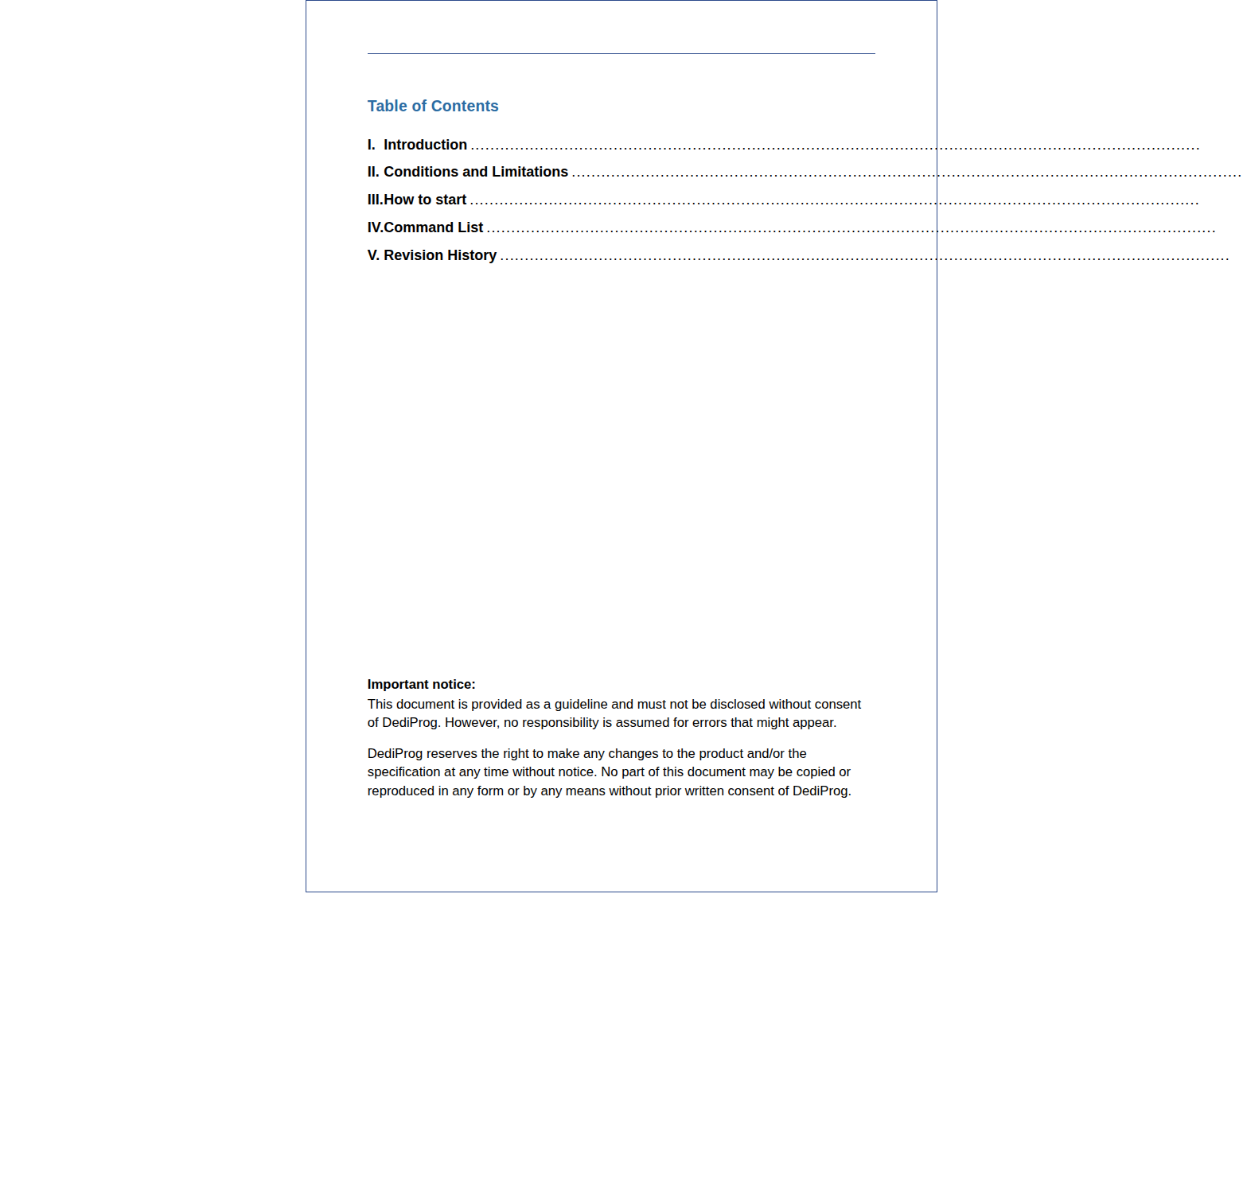Table of Contents
| I. | Introduction | 3 |
| II. | Conditions and Limitations | 3 |
| III. | How to start | 4 |
| IV. | Command List | 4 |
| V. | Revision History | 7 |
Important notice:
This document is provided as a guideline and must not be disclosed without consent of DediProg. However, no responsibility is assumed for errors that might appear.
DediProg reserves the right to make any changes to the product and/or the specification at any time without notice. No part of this document may be copied or reproduced in any form or by any means without prior written consent of DediProg.